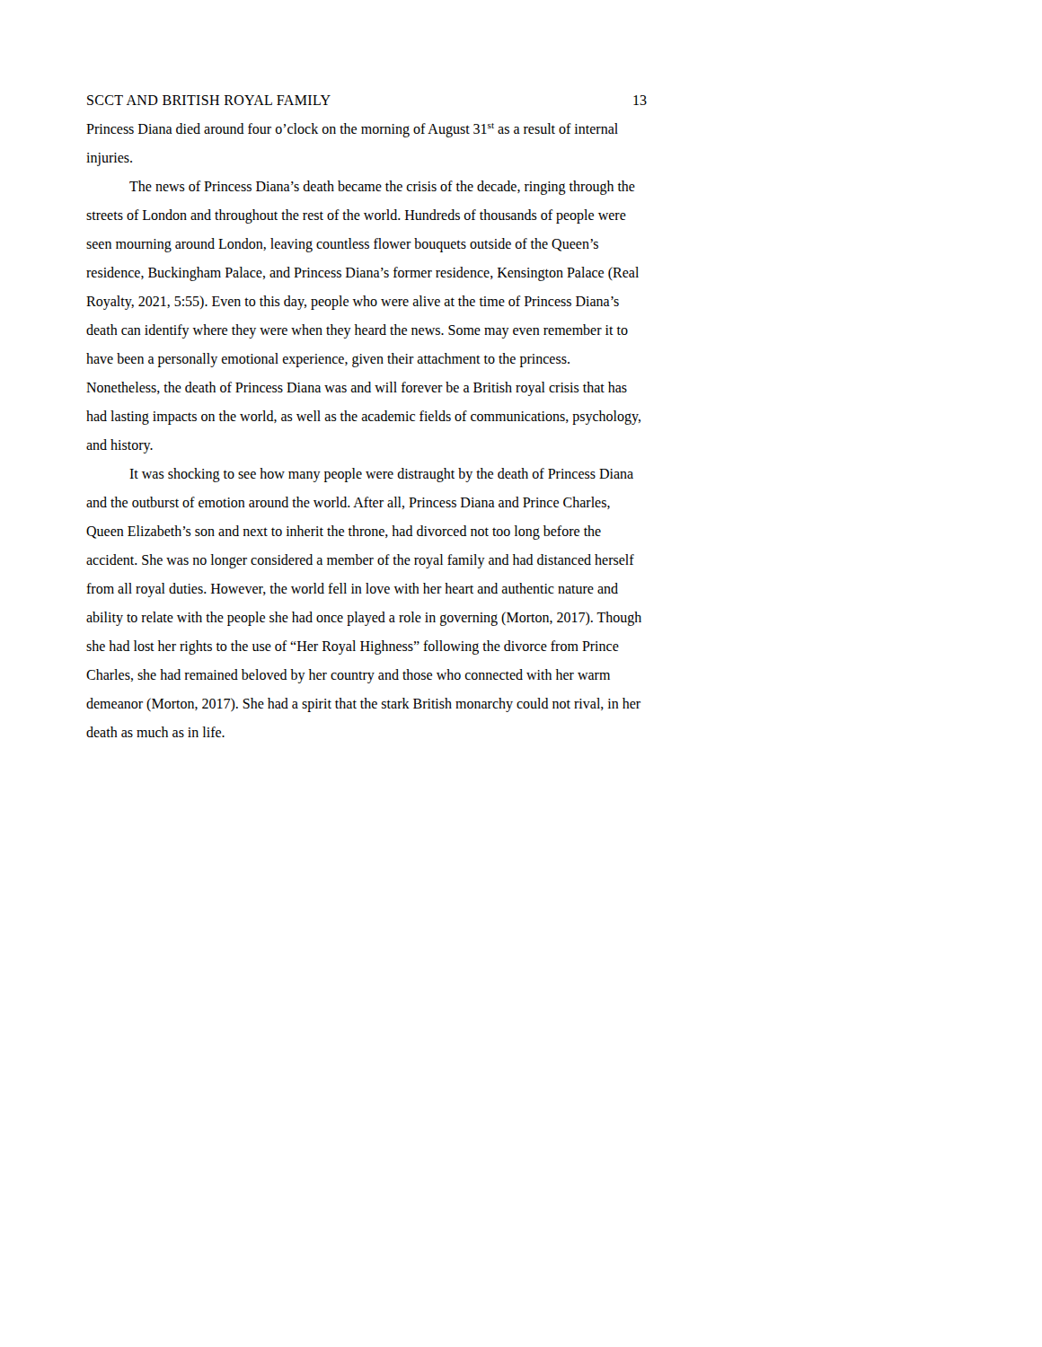SCCT and British Royal Family 13
Princess Diana died around four o’clock on the morning of August 31st as a result of internal injuries.
The news of Princess Diana’s death became the crisis of the decade, ringing through the streets of London and throughout the rest of the world. Hundreds of thousands of people were seen mourning around London, leaving countless flower bouquets outside of the Queen’s residence, Buckingham Palace, and Princess Diana’s former residence, Kensington Palace (Real Royalty, 2021, 5:55). Even to this day, people who were alive at the time of Princess Diana’s death can identify where they were when they heard the news. Some may even remember it to have been a personally emotional experience, given their attachment to the princess. Nonetheless, the death of Princess Diana was and will forever be a British royal crisis that has had lasting impacts on the world, as well as the academic fields of communications, psychology, and history.
It was shocking to see how many people were distraught by the death of Princess Diana and the outburst of emotion around the world. After all, Princess Diana and Prince Charles, Queen Elizabeth’s son and next to inherit the throne, had divorced not too long before the accident. She was no longer considered a member of the royal family and had distanced herself from all royal duties. However, the world fell in love with her heart and authentic nature and ability to relate with the people she had once played a role in governing (Morton, 2017). Though she had lost her rights to the use of “Her Royal Highness” following the divorce from Prince Charles, she had remained beloved by her country and those who connected with her warm demeanor (Morton, 2017). She had a spirit that the stark British monarchy could not rival, in her death as much as in life.